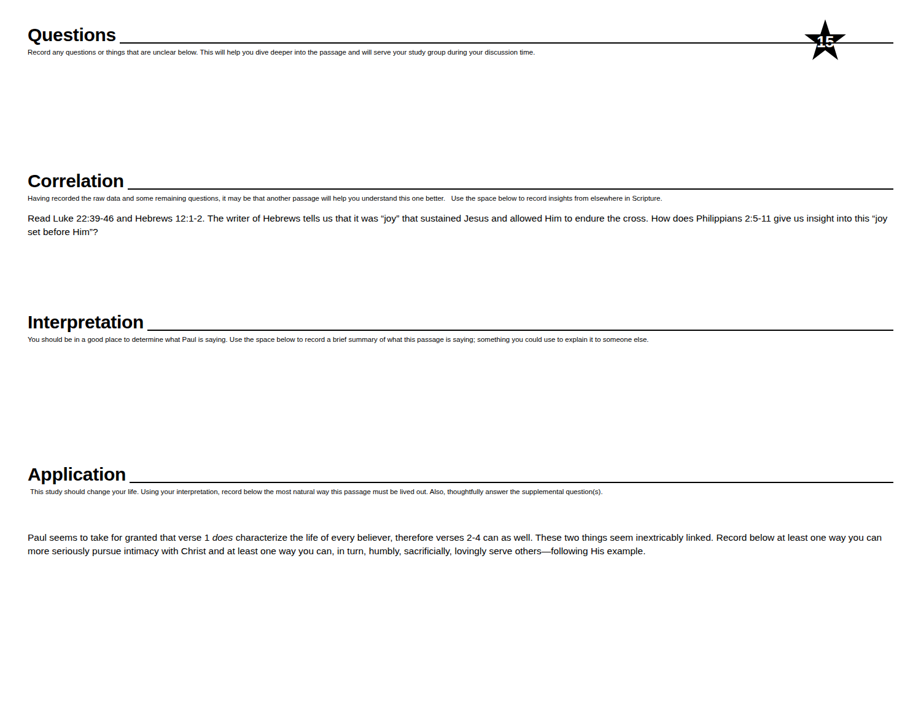15
Questions
Record any questions or things that are unclear below. This will help you dive deeper into the passage and will serve your study group during your discussion time.
Correlation
Having recorded the raw data and some remaining questions, it may be that another passage will help you understand this one better. Use the space below to record insights from elsewhere in Scripture.
Read Luke 22:39-46 and Hebrews 12:1-2. The writer of Hebrews tells us that it was “joy” that sustained Jesus and allowed Him to endure the cross. How does Philippians 2:5-11 give us insight into this “joy set before Him”?
Interpretation
You should be in a good place to determine what Paul is saying. Use the space below to record a brief summary of what this passage is saying; something you could use to explain it to someone else.
Application
This study should change your life. Using your interpretation, record below the most natural way this passage must be lived out. Also, thoughtfully answer the supplemental question(s).
Paul seems to take for granted that verse 1 does characterize the life of every believer, therefore verses 2-4 can as well. These two things seem inextricably linked. Record below at least one way you can more seriously pursue intimacy with Christ and at least one way you can, in turn, humbly, sacrificially, lovingly serve others—following His example.